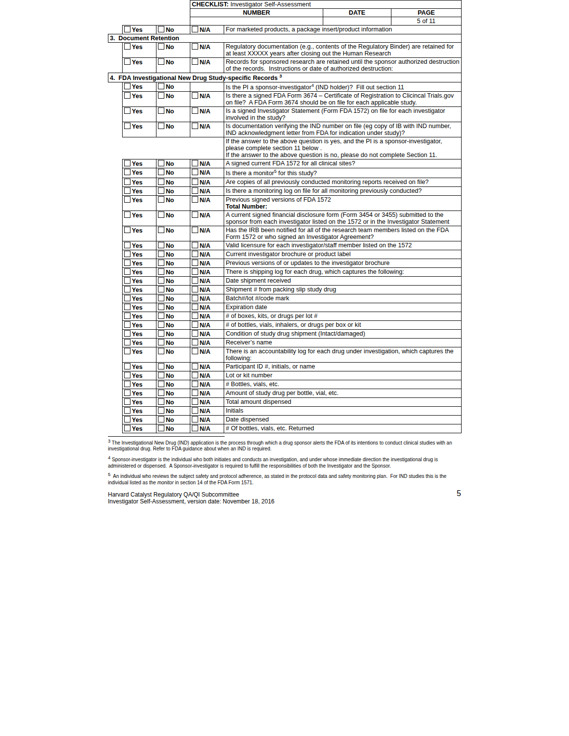| | CHECKLIST: Investigator Self-Assessment |
| NUMBER | DATE | PAGE |
| | | 5 of 11 |
| | Yes | No | N/A | For marketed products, a package insert/product information |
| 3. Document Retention |
| | Yes | No | N/A | Regulatory documentation (e.g., contents of the Regulatory Binder) are retained for at least XXXXX years after closing out the Human Research |
| | Yes | No | N/A | Records for sponsored research are retained until the sponsor authorized destruction of the records. Instructions or date of authorized destruction: |
| 4. FDA Investigational New Drug Study-specific Records 3 |
| | Yes | No | | Is the PI a sponsor-investigator 4 (IND holder)? Fill out section 11 |
| | Yes | No | N/A | Is there a signed FDA Form 3674 – Certificate of Registration to Clicincal Trials.gov on file? A FDA Form 3674 should be on file for each applicable study. |
| | Yes | No | N/A | Is a signed Investigator Statement (Form FDA 1572) on file for each investigator involved in the study? |
| | Yes | No | N/A | Is documentation verifying the IND number on file (eg copy of IB with IND number, IND acknowledgment letter from FDA for indication under study)? |
| | | | | If the answer to the above question is yes, and the PI is a sponsor-investigator, please complete section 11 below . If the answer to the above question is no, please do not complete Section 11. |
| | Yes | No | N/A | A signed current FDA 1572 for all clinical sites? |
| | Yes | No | N/A | Is there a monitor 5 for this study? |
| | Yes | No | N/A | Are copies of all previously conducted monitoring reports received on file? |
| | Yes | No | N/A | Is there a monitoring log on file for all monitoring previously conducted? |
| | Yes | No | N/A | Previous signed versions of FDA 1572 Total Number: |
| | Yes | No | N/A | A current signed financial disclosure form (Form 3454 or 3455) submitted to the sponsor from each investigator listed on the 1572 or in the Investigator Statement |
| | Yes | No | N/A | Has the IRB been notified for all of the research team members listed on the FDA Form 1572 or who signed an Investigator Agreement? |
| | Yes | No | N/A | Valid licensure for each investigator/staff member listed on the 1572 |
| | Yes | No | N/A | Current investigator brochure or product label |
| | Yes | No | N/A | Previous versions of or updates to the investigator brochure |
| | Yes | No | N/A | There is shipping log for each drug, which captures the following: |
| | Yes | No | N/A | Date shipment received |
| | Yes | No | N/A | Shipment # from packing slip study drug |
| | Yes | No | N/A | Batch#/lot #/code mark |
| | Yes | No | N/A | Expiration date |
| | Yes | No | N/A | # of boxes, kits, or drugs per lot # |
| | Yes | No | N/A | # of bottles, vials, inhalers, or drugs per box or kit |
| | Yes | No | N/A | Condition of study drug shipment (Intact/damaged) |
| | Yes | No | N/A | Receiver’s name |
| | Yes | No | N/A | There is an accountability log for each drug under investigation, which captures the following: |
| | Yes | No | N/A | Participant ID #, initials, or name |
| | Yes | No | N/A | Lot or kit number |
| | Yes | No | N/A | # Bottles, vials, etc. |
| | Yes | No | N/A | Amount of study drug per bottle, vial, etc. |
| | Yes | No | N/A | Total amount dispensed |
| | Yes | No | N/A | Initials |
| | Yes | No | N/A | Date dispensed |
| | Yes | No | N/A | # Of bottles, vials, etc. Returned |
3 The Investigational New Drug (IND) application is the process through which a drug sponsor alerts the FDA of its intentions to conduct clinical studies with an investigational drug. Refer to FDA guidance about when an IND is required.
4 Sponsor-investigator is the individual who both initiates and conducts an investigation, and under whose immediate direction the investigational drug is administered or dispensed. A Sponsor-investigator is required to fulfill the responsibilities of both the Investigator and the Sponsor.
5 An individual who reviews the subject safety and protocol adherence, as stated in the protocol data and safety monitoring plan. For IND studies this is the individual listed as the monitor in section 14 of the FDA Form 1571.
Harvard Catalyst Regulatory QA/QI Subcommittee
Investigator Self-Assessment, version date: November 18, 2016 5